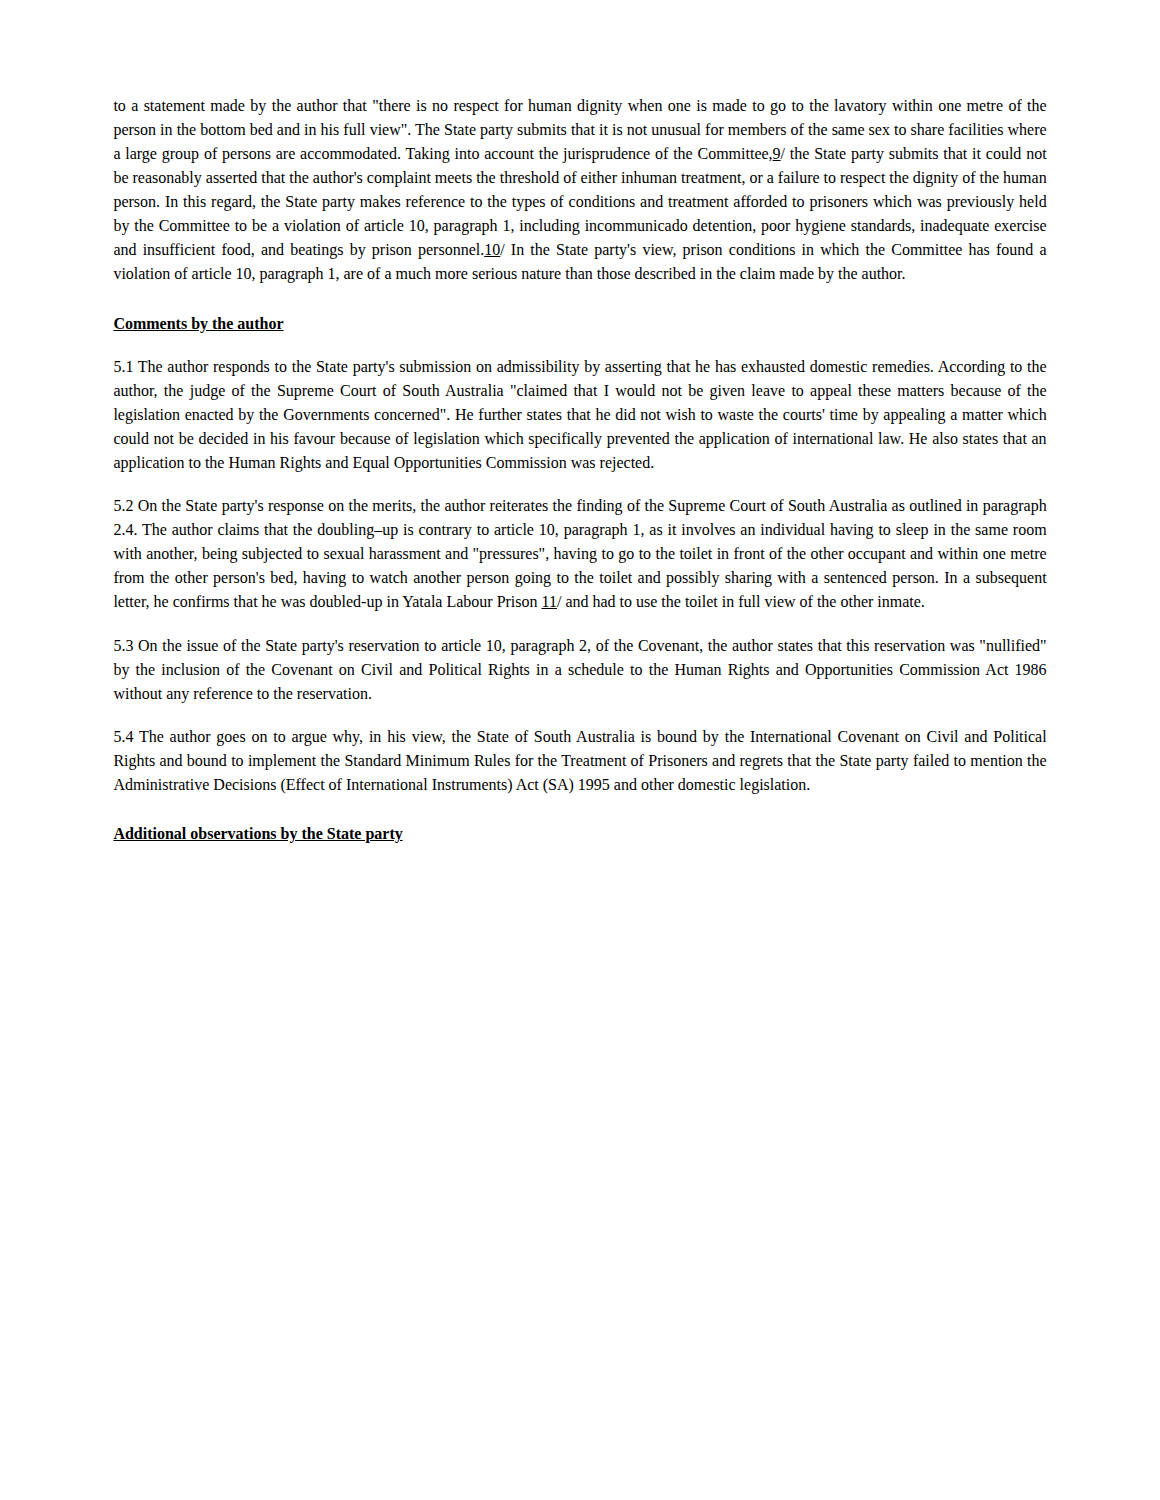to a statement made by the author that "there is no respect for human dignity when one is made to go to the lavatory within one metre of the person in the bottom bed and in his full view". The State party submits that it is not unusual for members of the same sex to share facilities where a large group of persons are accommodated. Taking into account the jurisprudence of the Committee,9/ the State party submits that it could not be reasonably asserted that the author's complaint meets the threshold of either inhuman treatment, or a failure to respect the dignity of the human person. In this regard, the State party makes reference to the types of conditions and treatment afforded to prisoners which was previously held by the Committee to be a violation of article 10, paragraph 1, including incommunicado detention, poor hygiene standards, inadequate exercise and insufficient food, and beatings by prison personnel.10/ In the State party's view, prison conditions in which the Committee has found a violation of article 10, paragraph 1, are of a much more serious nature than those described in the claim made by the author.
Comments by the author
5.1 The author responds to the State party's submission on admissibility by asserting that he has exhausted domestic remedies. According to the author, the judge of the Supreme Court of South Australia "claimed that I would not be given leave to appeal these matters because of the legislation enacted by the Governments concerned". He further states that he did not wish to waste the courts' time by appealing a matter which could not be decided in his favour because of legislation which specifically prevented the application of international law. He also states that an application to the Human Rights and Equal Opportunities Commission was rejected.
5.2 On the State party's response on the merits, the author reiterates the finding of the Supreme Court of South Australia as outlined in paragraph 2.4. The author claims that the doubling–up is contrary to article 10, paragraph 1, as it involves an individual having to sleep in the same room with another, being subjected to sexual harassment and "pressures", having to go to the toilet in front of the other occupant and within one metre from the other person's bed, having to watch another person going to the toilet and possibly sharing with a sentenced person. In a subsequent letter, he confirms that he was doubled-up in Yatala Labour Prison 11/ and had to use the toilet in full view of the other inmate.
5.3 On the issue of the State party's reservation to article 10, paragraph 2, of the Covenant, the author states that this reservation was "nullified" by the inclusion of the Covenant on Civil and Political Rights in a schedule to the Human Rights and Opportunities Commission Act 1986 without any reference to the reservation.
5.4 The author goes on to argue why, in his view, the State of South Australia is bound by the International Covenant on Civil and Political Rights and bound to implement the Standard Minimum Rules for the Treatment of Prisoners and regrets that the State party failed to mention the Administrative Decisions (Effect of International Instruments) Act (SA) 1995 and other domestic legislation.
Additional observations by the State party